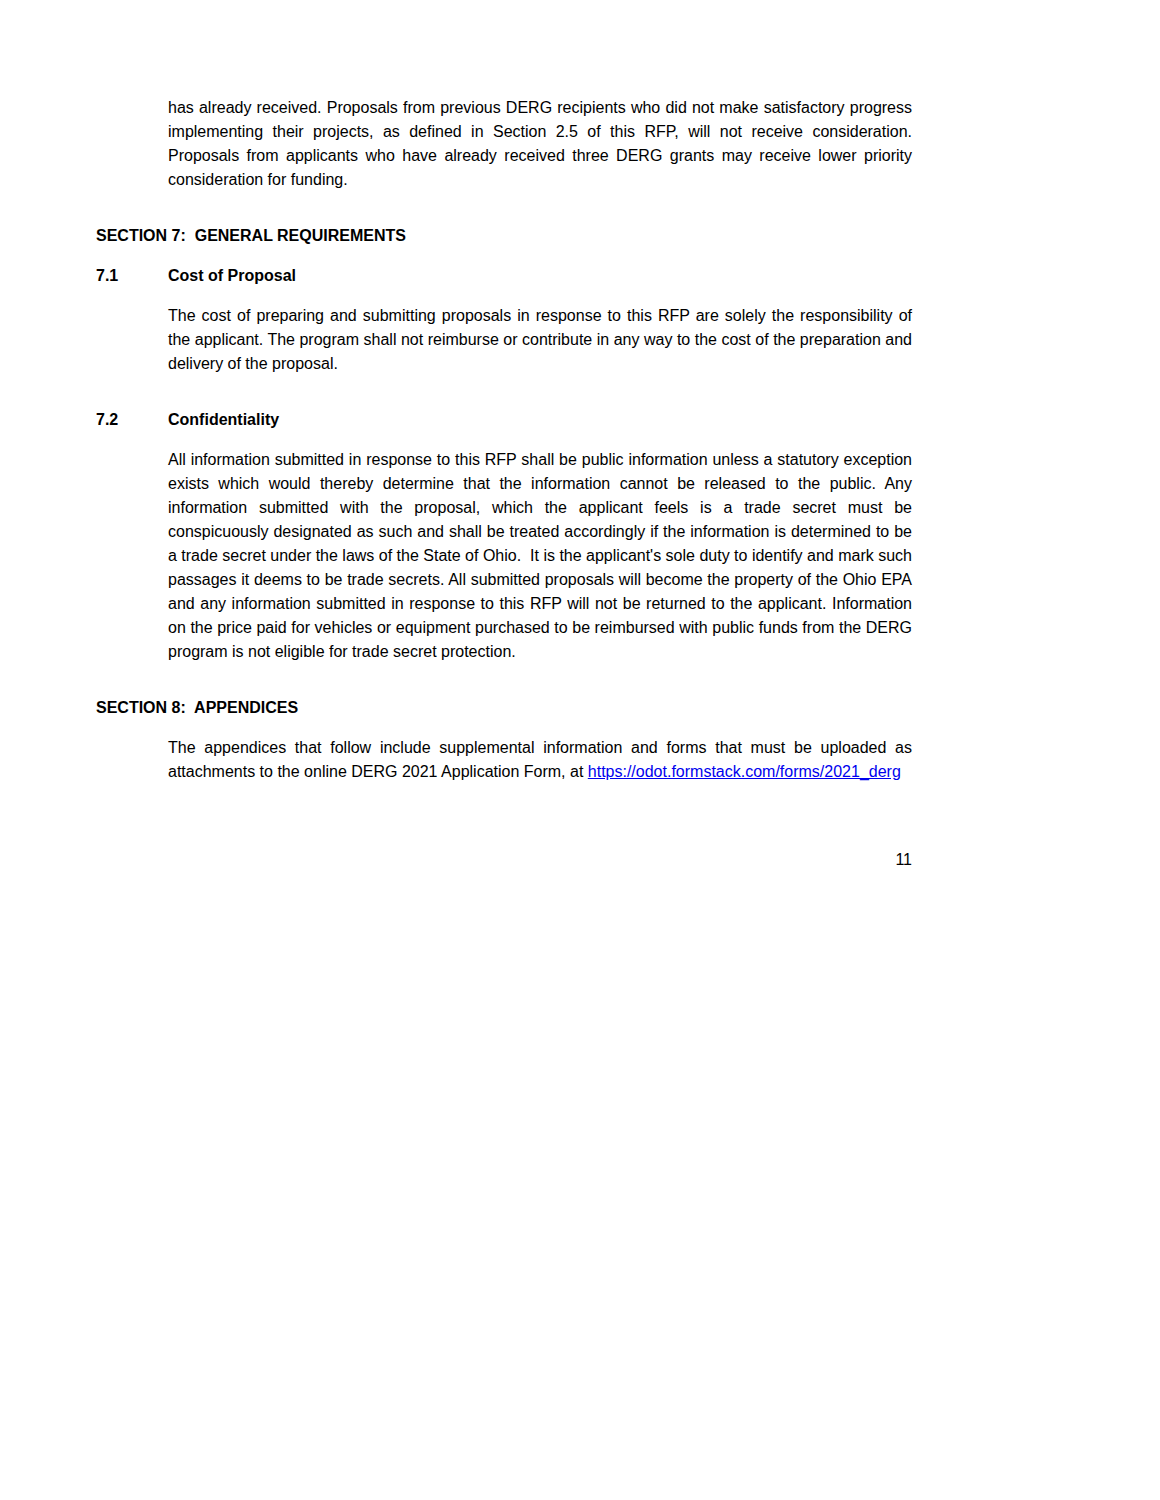has already received. Proposals from previous DERG recipients who did not make satisfactory progress implementing their projects, as defined in Section 2.5 of this RFP, will not receive consideration. Proposals from applicants who have already received three DERG grants may receive lower priority consideration for funding.
SECTION 7: GENERAL REQUIREMENTS
7.1 Cost of Proposal
The cost of preparing and submitting proposals in response to this RFP are solely the responsibility of the applicant. The program shall not reimburse or contribute in any way to the cost of the preparation and delivery of the proposal.
7.2 Confidentiality
All information submitted in response to this RFP shall be public information unless a statutory exception exists which would thereby determine that the information cannot be released to the public. Any information submitted with the proposal, which the applicant feels is a trade secret must be conspicuously designated as such and shall be treated accordingly if the information is determined to be a trade secret under the laws of the State of Ohio. It is the applicant's sole duty to identify and mark such passages it deems to be trade secrets. All submitted proposals will become the property of the Ohio EPA and any information submitted in response to this RFP will not be returned to the applicant. Information on the price paid for vehicles or equipment purchased to be reimbursed with public funds from the DERG program is not eligible for trade secret protection.
SECTION 8: APPENDICES
The appendices that follow include supplemental information and forms that must be uploaded as attachments to the online DERG 2021 Application Form, at https://odot.formstack.com/forms/2021_derg
11